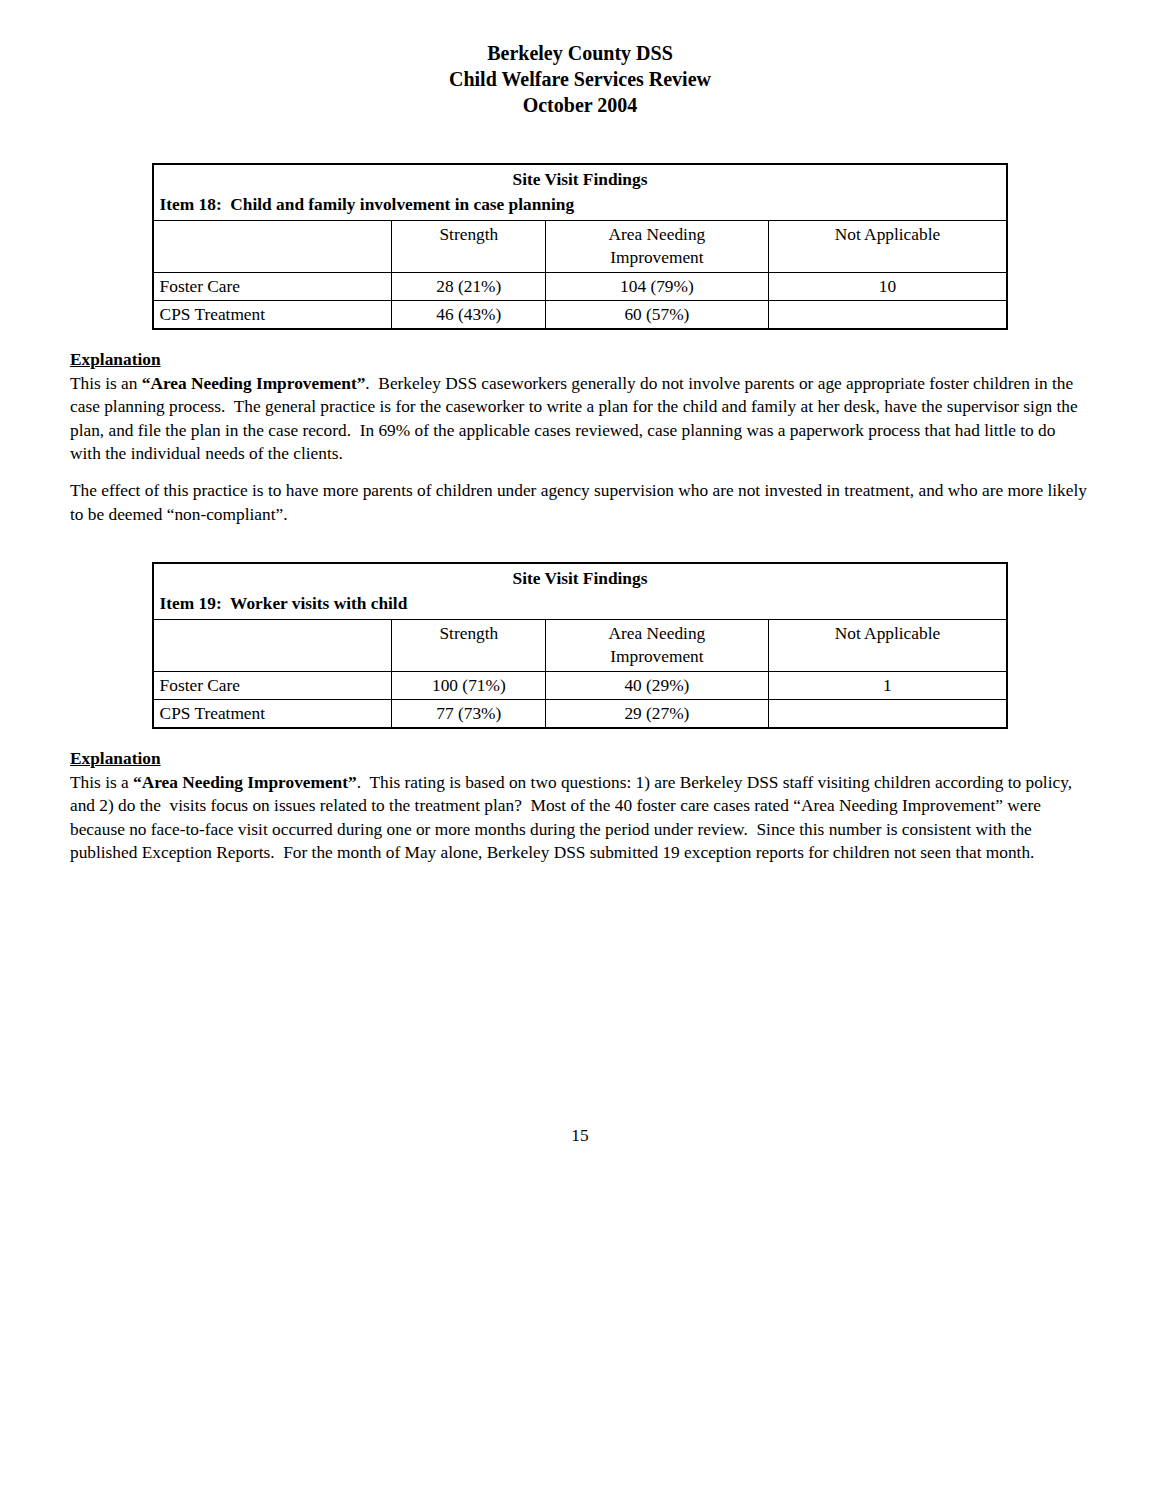Berkeley County DSS
Child Welfare Services Review
October 2004
| Site Visit Findings |
| Item 18: Child and family involvement in case planning |
| | Strength | Area Needing Improvement | Not Applicable |
| Foster Care | 28 (21%) | 104 (79%) | 10 |
| CPS Treatment | 46 (43%) | 60 (57%) | |
Explanation
This is an “Area Needing Improvement”. Berkeley DSS caseworkers generally do not involve parents or age appropriate foster children in the case planning process. The general practice is for the caseworker to write a plan for the child and family at her desk, have the supervisor sign the plan, and file the plan in the case record. In 69% of the applicable cases reviewed, case planning was a paperwork process that had little to do with the individual needs of the clients.
The effect of this practice is to have more parents of children under agency supervision who are not invested in treatment, and who are more likely to be deemed “non-compliant”.
| Site Visit Findings |
| Item 19: Worker visits with child |
| | Strength | Area Needing Improvement | Not Applicable |
| Foster Care | 100 (71%) | 40 (29%) | 1 |
| CPS Treatment | 77 (73%) | 29 (27%) | |
Explanation
This is a “Area Needing Improvement”. This rating is based on two questions: 1) are Berkeley DSS staff visiting children according to policy, and 2) do the visits focus on issues related to the treatment plan? Most of the 40 foster care cases rated “Area Needing Improvement” were because no face-to-face visit occurred during one or more months during the period under review. Since this number is consistent with the published Exception Reports. For the month of May alone, Berkeley DSS submitted 19 exception reports for children not seen that month.
15